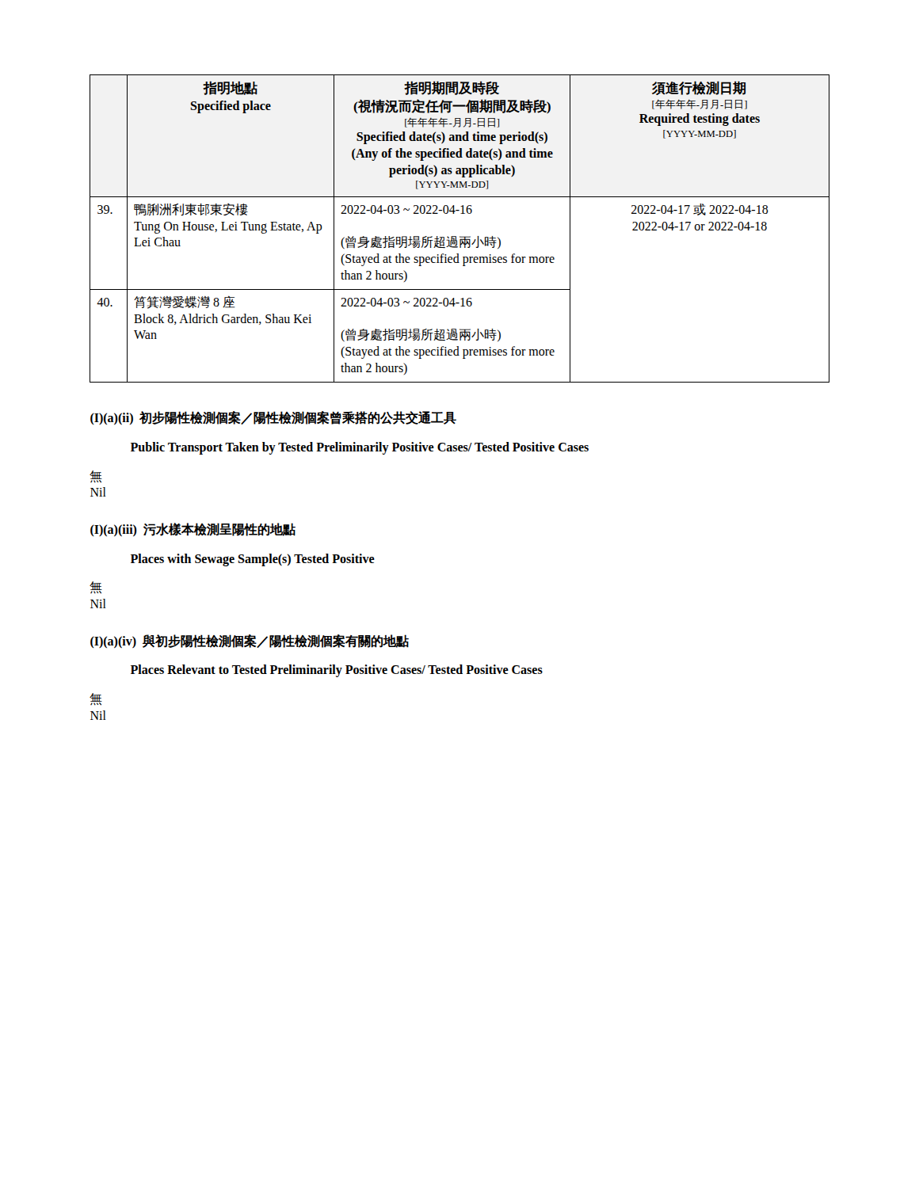| | 指明地點 Specified place | 指明期間及時段 (視情況而定任何一個期間及時段) [年年年年-月月-日日] Specified date(s) and time period(s) (Any of the specified date(s) and time period(s) as applicable) [YYYY-MM-DD] | 須進行檢測日期 [年年年年-月月-日日] Required testing dates [YYYY-MM-DD] |
| --- | --- | --- | --- |
| 39. | 鴨脷洲利東邨東安樓 Tung On House, Lei Tung Estate, Ap Lei Chau | 2022-04-03 ~ 2022-04-16 (曾身處指明場所超過兩小時) (Stayed at the specified premises for more than 2 hours) | 2022-04-17 或 2022-04-18 2022-04-17 or 2022-04-18 |
| 40. | 筲箕灣愛蝶灣 8 座 Block 8, Aldrich Garden, Shau Kei Wan | 2022-04-03 ~ 2022-04-16 (曾身處指明場所超過兩小時) (Stayed at the specified premises for more than 2 hours) |
(I)(a)(ii) 初步陽性檢測個案／陽性檢測個案曾乘搭的公共交通工具
Public Transport Taken by Tested Preliminarily Positive Cases/ Tested Positive Cases
無
Nil
(I)(a)(iii) 污水樣本檢測呈陽性的地點
Places with Sewage Sample(s) Tested Positive
無
Nil
(I)(a)(iv) 與初步陽性檢測個案／陽性檢測個案有關的地點
Places Relevant to Tested Preliminarily Positive Cases/ Tested Positive Cases
無
Nil